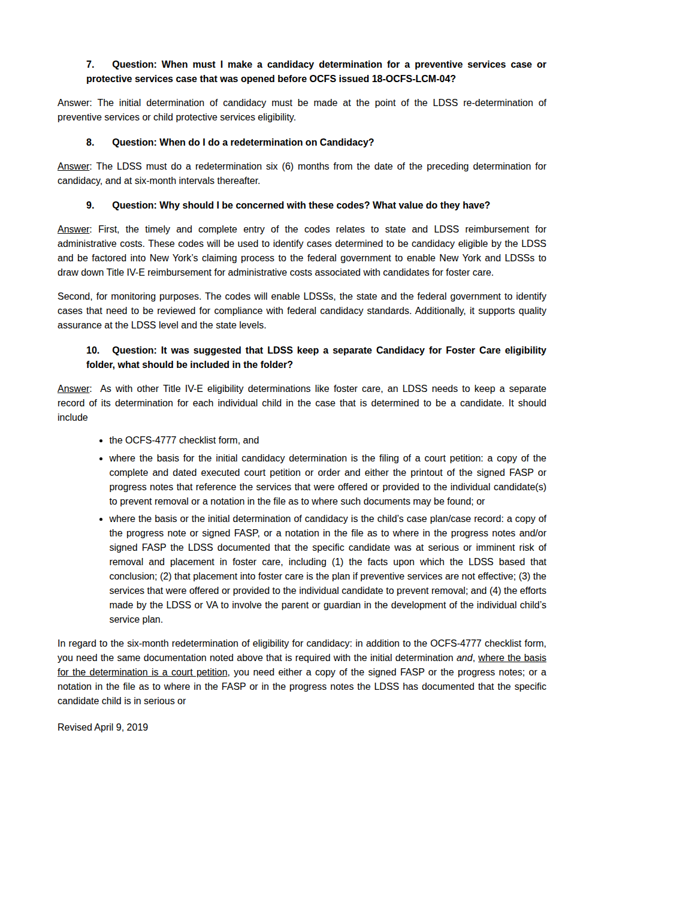7. Question: When must I make a candidacy determination for a preventive services case or protective services case that was opened before OCFS issued 18-OCFS-LCM-04?
Answer: The initial determination of candidacy must be made at the point of the LDSS re-determination of preventive services or child protective services eligibility.
8. Question: When do I do a redetermination on Candidacy?
Answer: The LDSS must do a redetermination six (6) months from the date of the preceding determination for candidacy, and at six-month intervals thereafter.
9. Question: Why should I be concerned with these codes? What value do they have?
Answer: First, the timely and complete entry of the codes relates to state and LDSS reimbursement for administrative costs. These codes will be used to identify cases determined to be candidacy eligible by the LDSS and be factored into New York’s claiming process to the federal government to enable New York and LDSSs to draw down Title IV-E reimbursement for administrative costs associated with candidates for foster care.
Second, for monitoring purposes. The codes will enable LDSSs, the state and the federal government to identify cases that need to be reviewed for compliance with federal candidacy standards. Additionally, it supports quality assurance at the LDSS level and the state levels.
10. Question: It was suggested that LDSS keep a separate Candidacy for Foster Care eligibility folder, what should be included in the folder?
Answer: As with other Title IV-E eligibility determinations like foster care, an LDSS needs to keep a separate record of its determination for each individual child in the case that is determined to be a candidate. It should include
the OCFS-4777 checklist form, and
where the basis for the initial candidacy determination is the filing of a court petition: a copy of the complete and dated executed court petition or order and either the printout of the signed FASP or progress notes that reference the services that were offered or provided to the individual candidate(s) to prevent removal or a notation in the file as to where such documents may be found; or
where the basis or the initial determination of candidacy is the child’s case plan/case record: a copy of the progress note or signed FASP, or a notation in the file as to where in the progress notes and/or signed FASP the LDSS documented that the specific candidate was at serious or imminent risk of removal and placement in foster care, including (1) the facts upon which the LDSS based that conclusion; (2) that placement into foster care is the plan if preventive services are not effective; (3) the services that were offered or provided to the individual candidate to prevent removal; and (4) the efforts made by the LDSS or VA to involve the parent or guardian in the development of the individual child’s service plan.
In regard to the six-month redetermination of eligibility for candidacy: in addition to the OCFS-4777 checklist form, you need the same documentation noted above that is required with the initial determination and, where the basis for the determination is a court petition, you need either a copy of the signed FASP or the progress notes; or a notation in the file as to where in the FASP or in the progress notes the LDSS has documented that the specific candidate child is in serious or
Revised April 9, 2019